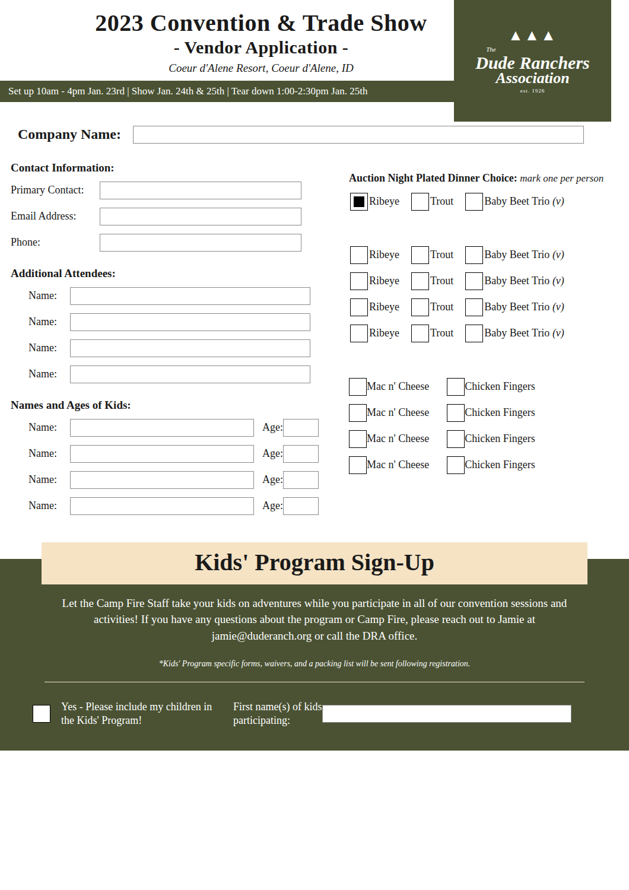2023 Convention & Trade Show - Vendor Application -
Coeur d'Alene Resort, Coeur d'Alene, ID
Set up 10am - 4pm Jan. 23rd | Show Jan. 24th & 25th | Tear down 1:00-2:30pm Jan. 25th
▲▲▲ The Dude Ranchers Association est. 1926
Company Name:
Contact Information:
Primary Contact:
Email Address:
Phone:
Additional Attendees:
Name:
Name:
Name:
Name:
Names and Ages of Kids:
Name: Age:
Name: Age:
Name: Age:
Name: Age:
Auction Night Plated Dinner Choice: mark one per person
Ribeye
Trout
Baby Beet Trio (v)
Ribeye
Trout
Baby Beet Trio (v)
Ribeye
Trout
Baby Beet Trio (v)
Ribeye
Trout
Baby Beet Trio (v)
Ribeye
Trout
Baby Beet Trio (v)
Mac n' Cheese
Chicken Fingers
Mac n' Cheese
Chicken Fingers
Mac n' Cheese
Chicken Fingers
Mac n' Cheese
Chicken Fingers
Kids' Program Sign-Up
Let the Camp Fire Staff take your kids on adventures while you participate in all of our convention sessions and activities! If you have any questions about the program or Camp Fire, please reach out to Jamie at jamie@duderanch.org or call the DRA office.
*Kids' Program specific forms, waivers, and a packing list will be sent following registration.
Yes - Please include my children in the Kids' Program! First name(s) of kids participating: